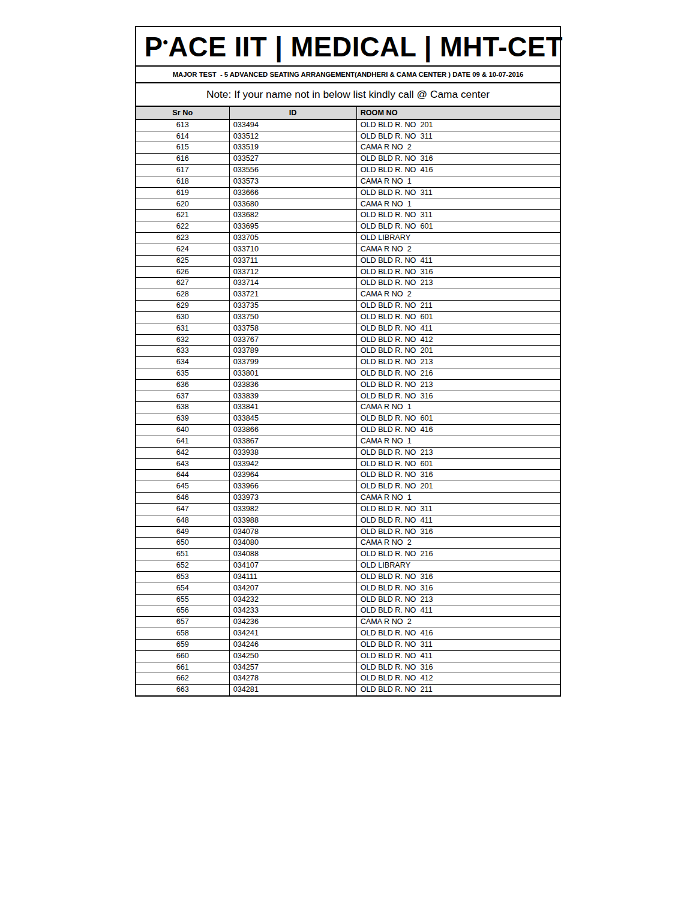P•ACE IIT | MEDICAL | MHT-CET
MAJOR TEST - 5 ADVANCED SEATING ARRANGEMENT(ANDHERI & CAMA CENTER ) DATE 09 & 10-07-2016
Note: If your name not in below list kindly call @ Cama center
| Sr No | ID | ROOM NO |
| --- | --- | --- |
| 613 | 033494 | OLD BLD R. NO 201 |
| 614 | 033512 | OLD BLD R. NO 311 |
| 615 | 033519 | CAMA R NO 2 |
| 616 | 033527 | OLD BLD R. NO 316 |
| 617 | 033556 | OLD BLD R. NO 416 |
| 618 | 033573 | CAMA R NO 1 |
| 619 | 033666 | OLD BLD R. NO 311 |
| 620 | 033680 | CAMA R NO 1 |
| 621 | 033682 | OLD BLD R. NO 311 |
| 622 | 033695 | OLD BLD R. NO 601 |
| 623 | 033705 | OLD LIBRARY |
| 624 | 033710 | CAMA R NO 2 |
| 625 | 033711 | OLD BLD R. NO 411 |
| 626 | 033712 | OLD BLD R. NO 316 |
| 627 | 033714 | OLD BLD R. NO 213 |
| 628 | 033721 | CAMA R NO 2 |
| 629 | 033735 | OLD BLD R. NO 211 |
| 630 | 033750 | OLD BLD R. NO 601 |
| 631 | 033758 | OLD BLD R. NO 411 |
| 632 | 033767 | OLD BLD R. NO 412 |
| 633 | 033789 | OLD BLD R. NO 201 |
| 634 | 033799 | OLD BLD R. NO 213 |
| 635 | 033801 | OLD BLD R. NO 216 |
| 636 | 033836 | OLD BLD R. NO 213 |
| 637 | 033839 | OLD BLD R. NO 316 |
| 638 | 033841 | CAMA R NO 1 |
| 639 | 033845 | OLD BLD R. NO 601 |
| 640 | 033866 | OLD BLD R. NO 416 |
| 641 | 033867 | CAMA R NO 1 |
| 642 | 033938 | OLD BLD R. NO 213 |
| 643 | 033942 | OLD BLD R. NO 601 |
| 644 | 033964 | OLD BLD R. NO 316 |
| 645 | 033966 | OLD BLD R. NO 201 |
| 646 | 033973 | CAMA R NO 1 |
| 647 | 033982 | OLD BLD R. NO 311 |
| 648 | 033988 | OLD BLD R. NO 411 |
| 649 | 034078 | OLD BLD R. NO 316 |
| 650 | 034080 | CAMA R NO 2 |
| 651 | 034088 | OLD BLD R. NO 216 |
| 652 | 034107 | OLD LIBRARY |
| 653 | 034111 | OLD BLD R. NO 316 |
| 654 | 034207 | OLD BLD R. NO 316 |
| 655 | 034232 | OLD BLD R. NO 213 |
| 656 | 034233 | OLD BLD R. NO 411 |
| 657 | 034236 | CAMA R NO 2 |
| 658 | 034241 | OLD BLD R. NO 416 |
| 659 | 034246 | OLD BLD R. NO 311 |
| 660 | 034250 | OLD BLD R. NO 411 |
| 661 | 034257 | OLD BLD R. NO 316 |
| 662 | 034278 | OLD BLD R. NO 412 |
| 663 | 034281 | OLD BLD R. NO 211 |